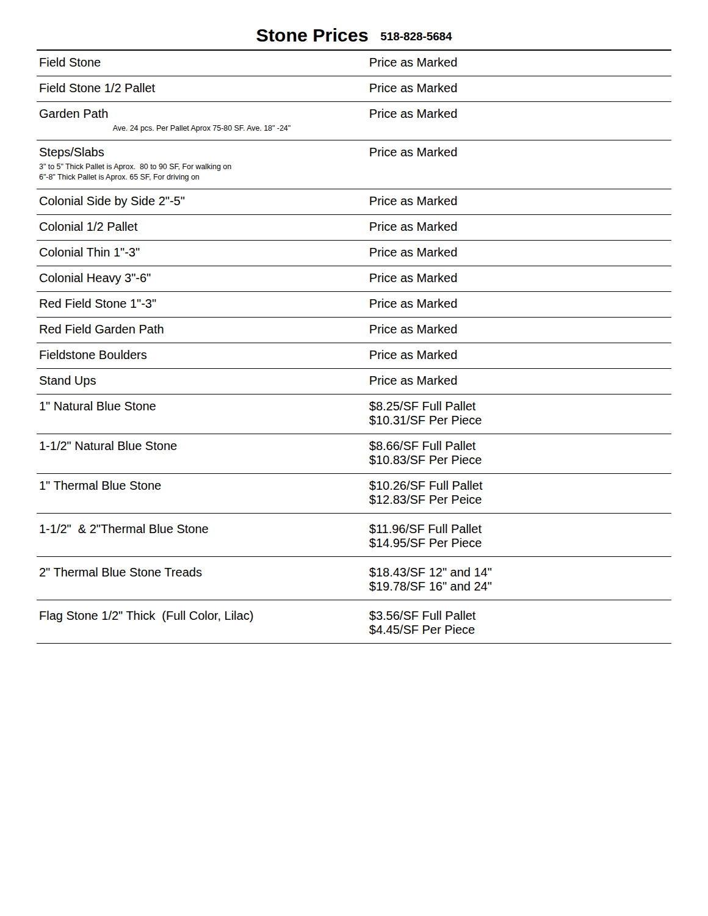Stone Prices 518-828-5684
| Field Stone | Price as Marked |
| Field Stone 1/2 Pallet | Price as Marked |
| Garden Path Ave. 24 pcs. Per Pallet Aprox 75-80 SF. Ave. 18" -24" | Price as Marked |
| Steps/Slabs 3" to 5" Thick Pallet is Aprox. 80 to 90 SF, For walking on 6"-8" Thick Pallet is Aprox. 65 SF, For driving on | Price as Marked |
| Colonial Side by Side 2"-5" | Price as Marked |
| Colonial 1/2 Pallet | Price as Marked |
| Colonial Thin 1"-3" | Price as Marked |
| Colonial Heavy 3"-6" | Price as Marked |
| Red Field Stone 1"-3" | Price as Marked |
| Red Field Garden Path | Price as Marked |
| Fieldstone Boulders | Price as Marked |
| Stand Ups | Price as Marked |
| 1" Natural Blue Stone | $8.25/SF Full Pallet $10.31/SF Per Piece |
| 1-1/2" Natural Blue Stone | $8.66/SF Full Pallet $10.83/SF Per Piece |
| 1" Thermal Blue Stone | $10.26/SF Full Pallet $12.83/SF Per Peice |
| 1-1/2" & 2"Thermal Blue Stone | $11.96/SF Full Pallet $14.95/SF Per Piece |
| 2" Thermal Blue Stone Treads | $18.43/SF 12" and 14" $19.78/SF 16" and 24" |
| Flag Stone 1/2" Thick (Full Color, Lilac) | $3.56/SF Full Pallet $4.45/SF Per Piece |